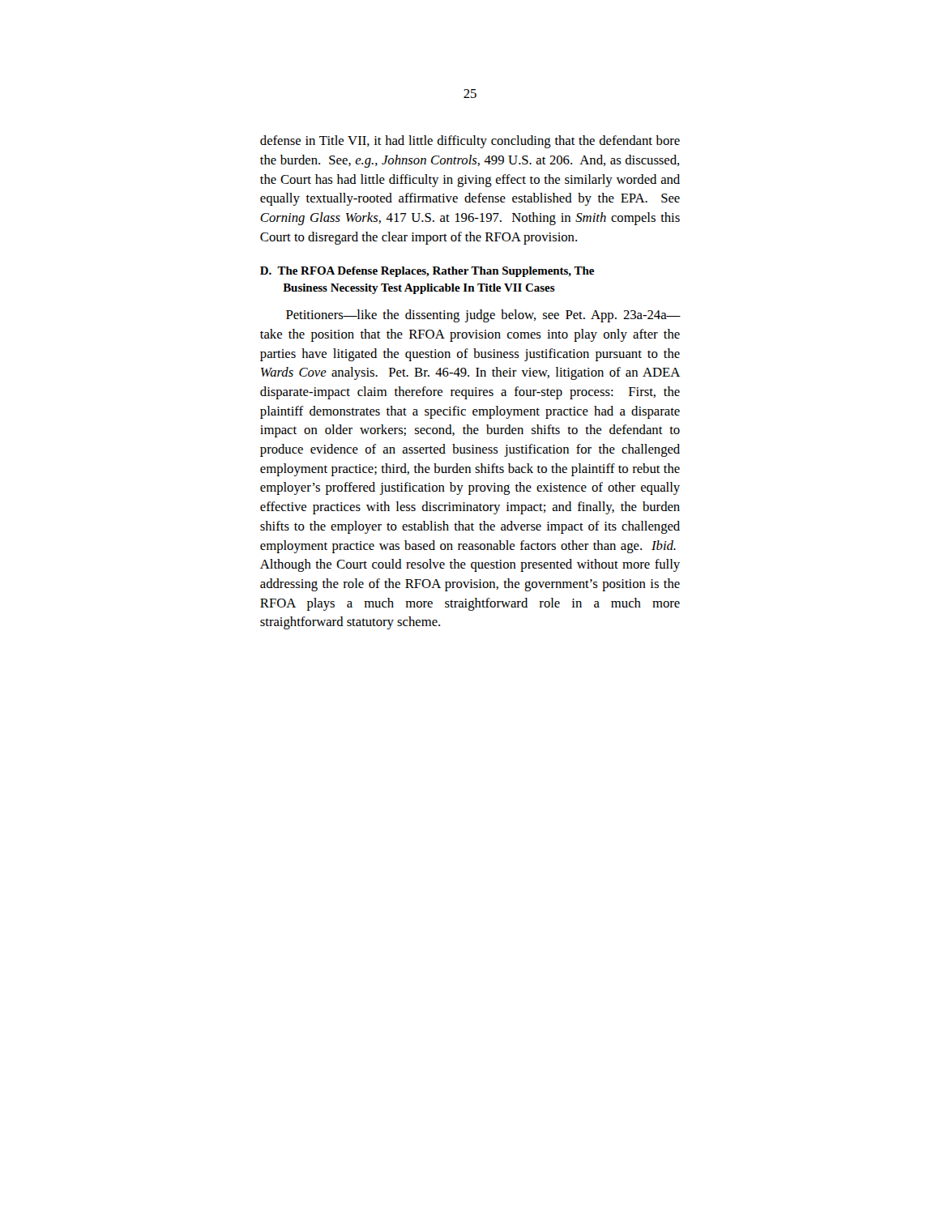25
defense in Title VII, it had little difficulty concluding that the defendant bore the burden. See, e.g., Johnson Controls, 499 U.S. at 206. And, as discussed, the Court has had little difficulty in giving effect to the similarly worded and equally textually-rooted affirmative defense established by the EPA. See Corning Glass Works, 417 U.S. at 196-197. Nothing in Smith compels this Court to disregard the clear import of the RFOA provision.
D. The RFOA Defense Replaces, Rather Than Supplements, The Business Necessity Test Applicable In Title VII Cases
Petitioners—like the dissenting judge below, see Pet. App. 23a-24a—take the position that the RFOA provision comes into play only after the parties have litigated the question of business justification pursuant to the Wards Cove analysis. Pet. Br. 46-49. In their view, litigation of an ADEA disparate-impact claim therefore requires a four-step process: First, the plaintiff demonstrates that a specific employment practice had a disparate impact on older workers; second, the burden shifts to the defendant to produce evidence of an asserted business justification for the challenged employment practice; third, the burden shifts back to the plaintiff to rebut the employer’s proffered justification by proving the existence of other equally effective practices with less discriminatory impact; and finally, the burden shifts to the employer to establish that the adverse impact of its challenged employment practice was based on reasonable factors other than age. Ibid. Although the Court could resolve the question presented without more fully addressing the role of the RFOA provision, the government’s position is the RFOA plays a much more straightforward role in a much more straightforward statutory scheme.